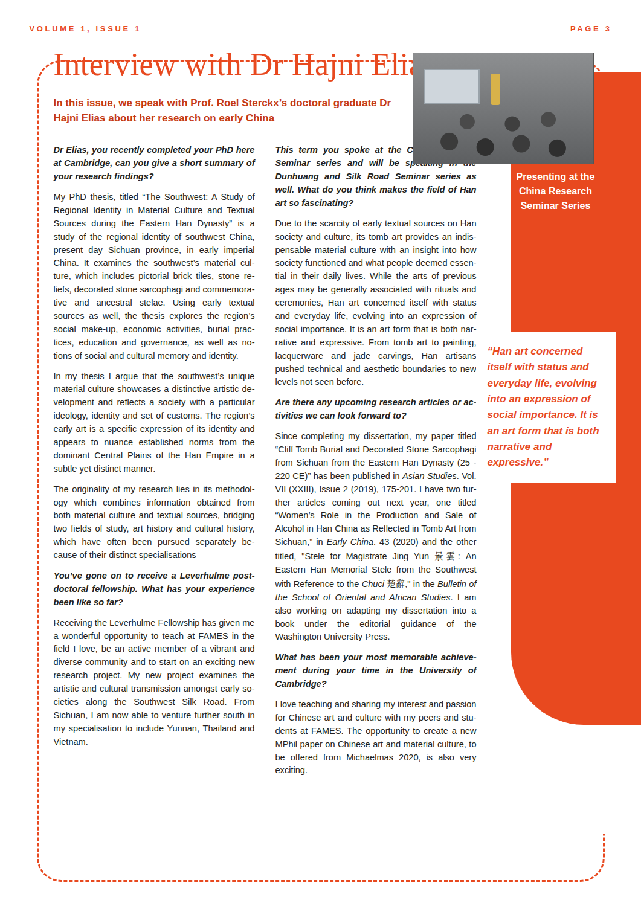VOLUME 1, ISSUE 1 PAGE 3
Interview with Dr Hajni Elias
In this issue, we speak with Prof. Roel Sterckx’s doctoral graduate Dr Hajni Elias about her research on early China
Presenting at the China Research Seminar Series
“Han art concerned itself with status and everyday life, evolving into an expression of social importance. It is an art form that is both narrative and expressive.”
Dr Elias, you recently completed your PhD here at Cambridge, can you give a short summary of your research findings?
My PhD thesis, titled “The Southwest: A Study of Regional Identity in Material Culture and Textual Sources during the Eastern Han Dynasty” is a study of the regional identity of southwest China, present day Sichuan province, in early imperial China. It examines the southwest’s material culture, which includes pictorial brick tiles, stone reliefs, decorated stone sarcophagi and commemorative and ancestral stelae. Using early textual sources as well, the thesis explores the region’s social make-up, economic activities, burial practices, education and governance, as well as notions of social and cultural memory and identity.
In my thesis I argue that the southwest’s unique material culture showcases a distinctive artistic development and reflects a society with a particular ideology, identity and set of customs. The region’s early art is a specific expression of its identity and appears to nuance established norms from the dominant Central Plains of the Han Empire in a subtle yet distinct manner.
The originality of my research lies in its methodology which combines information obtained from both material culture and textual sources, bridging two fields of study, art history and cultural history, which have often been pursued separately because of their distinct specialisations
You’ve gone on to receive a Leverhulme post-doctoral fellowship. What has your experience been like so far?
Receiving the Leverhulme Fellowship has given me a wonderful opportunity to teach at FAMES in the field I love, be an active member of a vibrant and diverse community and to start on an exciting new research project. My new project examines the artistic and cultural transmission amongst early societies along the Southwest Silk Road. From Sichuan, I am now able to venture further south in my specialisation to include Yunnan, Thailand and Vietnam.
This term you spoke at the China Research Seminar series and will be speaking in the Dunhuang and Silk Road Seminar series as well. What do you think makes the field of Han art so fascinating?
Due to the scarcity of early textual sources on Han society and culture, its tomb art provides an indispensable material culture with an insight into how society functioned and what people deemed essential in their daily lives. While the arts of previous ages may be generally associated with rituals and ceremonies, Han art concerned itself with status and everyday life, evolving into an expression of social importance. It is an art form that is both narrative and expressive. From tomb art to painting, lacquerware and jade carvings, Han artisans pushed technical and aesthetic boundaries to new levels not seen before.
Are there any upcoming research articles or activities we can look forward to?
Since completing my dissertation, my paper titled “Cliff Tomb Burial and Decorated Stone Sarcophagi from Sichuan from the Eastern Han Dynasty (25 - 220 CE)” has been published in Asian Studies. Vol. VII (XXIII), Issue 2 (2019), 175-201. I have two further articles coming out next year, one titled “Women’s Role in the Production and Sale of Alcohol in Han China as Reflected in Tomb Art from Sichuan,” in Early China. 43 (2020) and the other titled, "Stele for Magistrate Jing Yun 景雲: An Eastern Han Memorial Stele from the Southwest with Reference to the Chuci 楚辭," in the Bulletin of the School of Oriental and African Studies. I am also working on adapting my dissertation into a book under the editorial guidance of the Washington University Press.
What has been your most memorable achievement during your time in the University of Cambridge?
I love teaching and sharing my interest and passion for Chinese art and culture with my peers and students at FAMES. The opportunity to create a new MPhil paper on Chinese art and material culture, to be offered from Michaelmas 2020, is also very exciting.